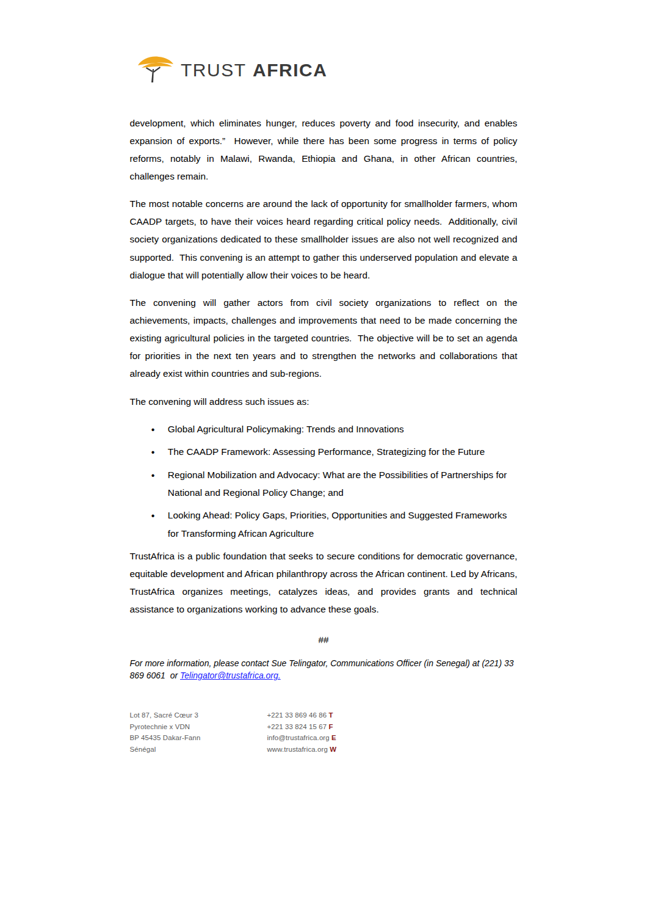TRUST AFRICA
development, which eliminates hunger, reduces poverty and food insecurity, and enables expansion of exports.” However, while there has been some progress in terms of policy reforms, notably in Malawi, Rwanda, Ethiopia and Ghana, in other African countries, challenges remain.
The most notable concerns are around the lack of opportunity for smallholder farmers, whom CAADP targets, to have their voices heard regarding critical policy needs. Additionally, civil society organizations dedicated to these smallholder issues are also not well recognized and supported. This convening is an attempt to gather this underserved population and elevate a dialogue that will potentially allow their voices to be heard.
The convening will gather actors from civil society organizations to reflect on the achievements, impacts, challenges and improvements that need to be made concerning the existing agricultural policies in the targeted countries. The objective will be to set an agenda for priorities in the next ten years and to strengthen the networks and collaborations that already exist within countries and sub-regions.
The convening will address such issues as:
Global Agricultural Policymaking: Trends and Innovations
The CAADP Framework: Assessing Performance, Strategizing for the Future
Regional Mobilization and Advocacy: What are the Possibilities of Partnerships for National and Regional Policy Change; and
Looking Ahead: Policy Gaps, Priorities, Opportunities and Suggested Frameworks for Transforming African Agriculture
TrustAfrica is a public foundation that seeks to secure conditions for democratic governance, equitable development and African philanthropy across the African continent. Led by Africans, TrustAfrica organizes meetings, catalyzes ideas, and provides grants and technical assistance to organizations working to advance these goals.
##
For more information, please contact Sue Telingator, Communications Officer (in Senegal) at (221) 33 869 6061 or Telingator@trustafrica.org.
Lot 87, Sacré Cœur 3
Pyrotechnie x VDN
BP 45435 Dakar-Fann
Sénégal
+221 33 869 46 86 T
+221 33 824 15 67 F
info@trustafrica.org E
www.trustafrica.org W